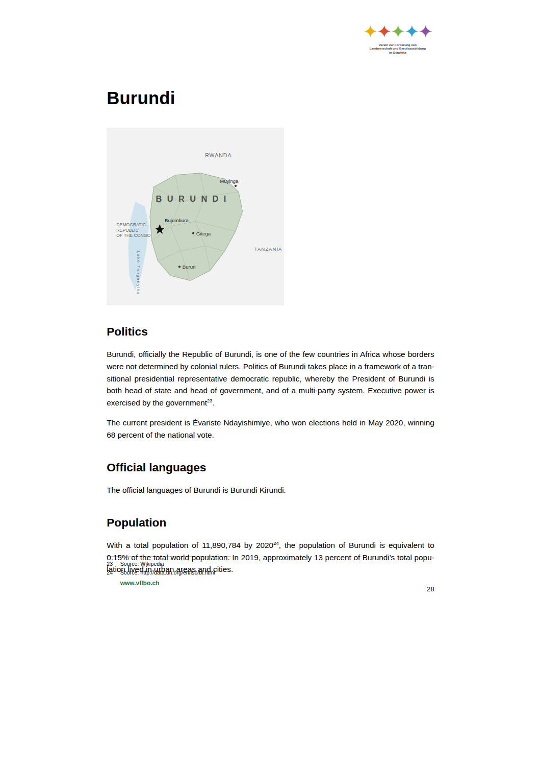✦✦✦✦✦
Verein zur Förderung von
Landwirtschaft und Berufsausbildung
in Ostafrika
Burundi
RWANDA B U R U N D I DEMOCRATIC REPUBLIC OF THE CONGO TANZANIA Lake Tanganyika Muyinga Bujumbura Gitega Bururi
Politics
Burundi, officially the Republic of Burundi, is one of the few countries in Africa whose borders were not determined by colonial rulers. Politics of Burundi takes place in a framework of a transitional presidential representative democratic republic, whereby the President of Burundi is both head of state and head of government, and of a multi-party system. Executive power is exercised by the government23.
The current president is Évariste Ndayishimiye, who won elections held in May 2020, winning 68 percent of the national vote.
Official languages
The official languages of Burundi is Burundi Kirundi.
Population
With a total population of 11,890,784 by 202024, the population of Burundi is equivalent to 0.15% of the total world population. In 2019, approximately 13 percent of Burundi's total population lived in urban areas and cities.
23
Source: Wikipedia
24
Source: http://data.un.org/en/iso/bi.html
www.vflbo.ch
28